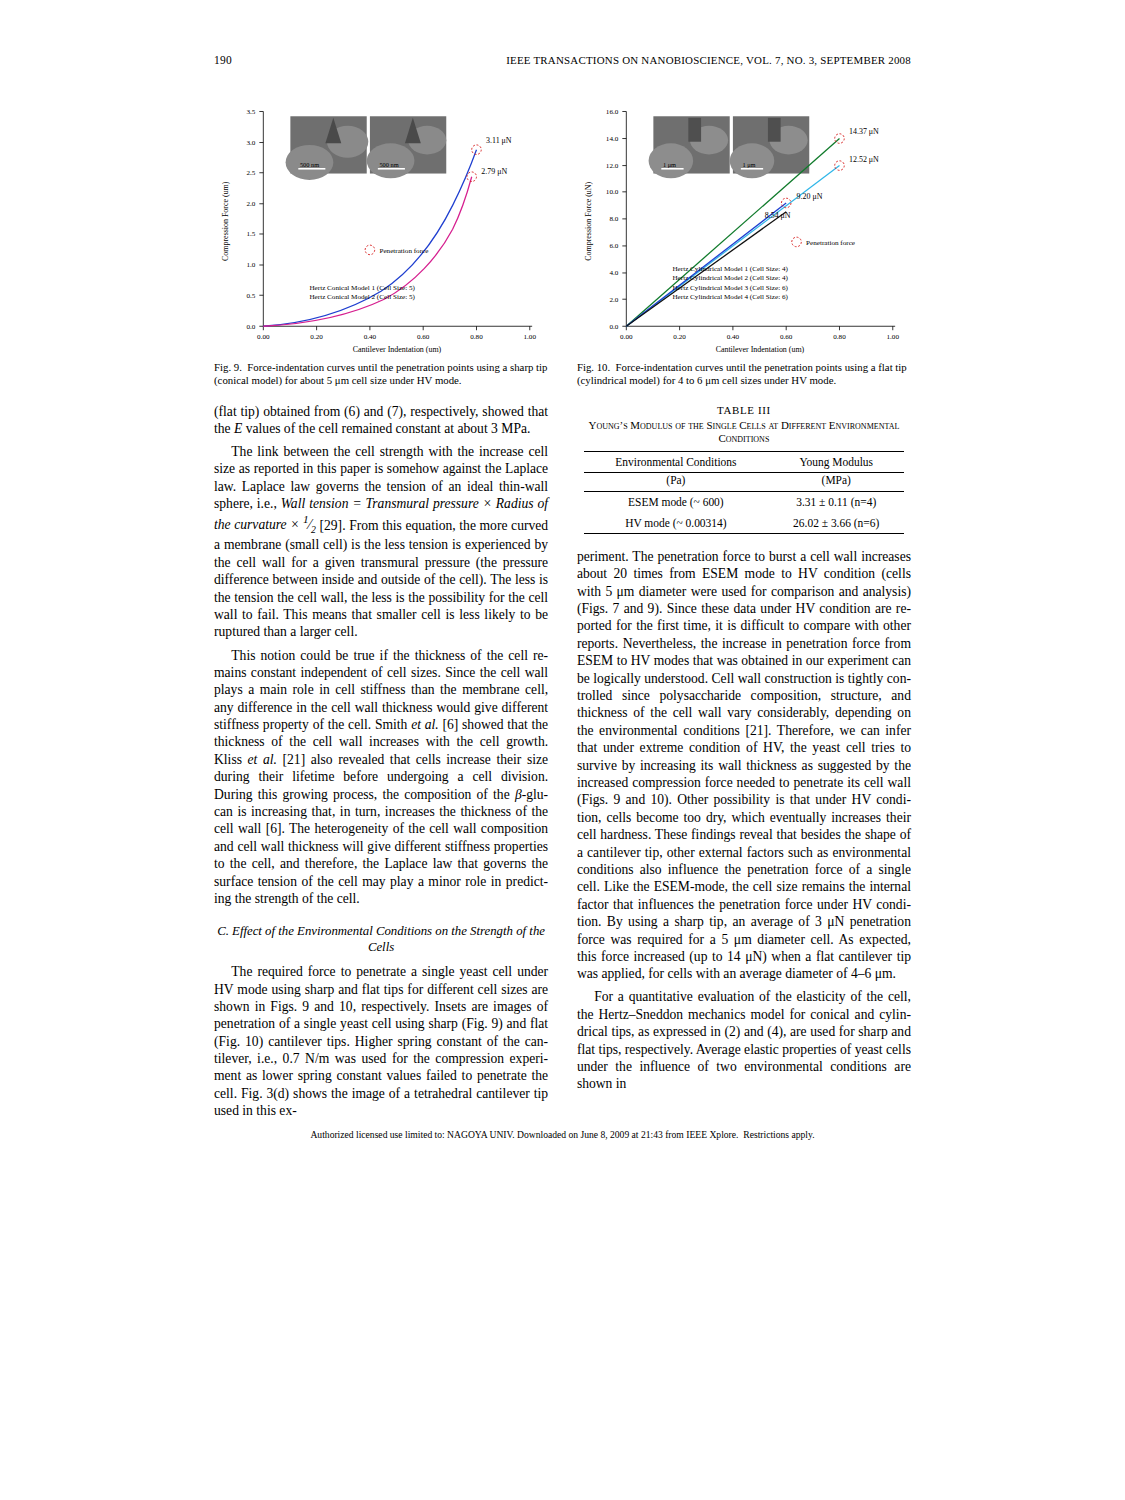190
IEEE Transactions on Nanobioscience, Vol. 7, No. 3, September 2008
0.0 0.5 1.0 1.5 2.0 2.5 3.0 3.5 0.00 0.20 0.40 0.60 0.80 1.00 Cantilever Indentation (um) Compression Force (um) 500 nm 500 nm 3.11 μN 2.79 μN Penetration force Hertz Conical Model 1 (Cell Size: 5) Hertz Conical Model 2 (Cell Size: 5)
Fig. 9. Force-indentation curves until the penetration points using a sharp tip (conical model) for about 5 μm cell size under HV mode.
(flat tip) obtained from (6) and (7), respectively, showed that the E values of the cell remained constant at about 3 MPa.
The link between the cell strength with the increase cell size as reported in this paper is somehow against the Laplace law. Laplace law governs the tension of an ideal thin-wall sphere, i.e., Wall tension = Transmural pressure × Radius of the curvature × 1⁄2 [29]. From this equation, the more curved a membrane (small cell) is the less tension is experienced by the cell wall for a given transmural pressure (the pressure difference between inside and outside of the cell). The less is the tension the cell wall, the less is the possibility for the cell wall to fail. This means that smaller cell is less likely to be ruptured than a larger cell.
This notion could be true if the thickness of the cell remains constant independent of cell sizes. Since the cell wall plays a main role in cell stiffness than the membrane cell, any difference in the cell wall thickness would give different stiffness property of the cell. Smith et al. [6] showed that the thickness of the cell wall increases with the cell growth. Kliss et al. [21] also revealed that cells increase their size during their lifetime before undergoing a cell division. During this growing process, the composition of the β-glucan is increasing that, in turn, increases the thickness of the cell wall [6]. The heterogeneity of the cell wall composition and cell wall thickness will give different stiffness properties to the cell, and therefore, the Laplace law that governs the surface tension of the cell may play a minor role in predicting the strength of the cell.
C. Effect of the Environmental Conditions on the Strength of the Cells
The required force to penetrate a single yeast cell under HV mode using sharp and flat tips for different cell sizes are shown in Figs. 9 and 10, respectively. Insets are images of penetration of a single yeast cell using sharp (Fig. 9) and flat (Fig. 10) cantilever tips. Higher spring constant of the cantilever, i.e., 0.7 N/m was used for the compression experiment as lower spring constant values failed to penetrate the cell. Fig. 3(d) shows the image of a tetrahedral cantilever tip used in this ex-
0.0 2.0 4.0 6.0 8.0 10.0 12.0 14.0 16.0 0.00 0.20 0.40 0.60 0.80 1.00 Cantilever Indentation (um) Compression Force (uN) 1 μm 1 μm 14.37 μN 12.52 μN 9.20 μN 8.54 μN Penetration force Hertz Cylindrical Model 1 (Cell Size: 4) Hertz Cylindrical Model 2 (Cell Size: 4) Hertz Cylindrical Model 3 (Cell Size: 6) Hertz Cylindrical Model 4 (Cell Size: 6)
Fig. 10. Force-indentation curves until the penetration points using a flat tip (cylindrical model) for 4 to 6 μm cell sizes under HV mode.
TABLE III
Young’s Modulus of the Single Cells at Different Environmental Conditions
| Environmental Conditions | Young Modulus |
| --- | --- |
| (Pa) | (MPa) |
| ESEM mode (~ 600) | 3.31 ± 0.11 (n=4) |
| HV mode (~ 0.00314) | 26.02 ± 3.66 (n=6) |
periment. The penetration force to burst a cell wall increases about 20 times from ESEM mode to HV condition (cells with 5 μm diameter were used for comparison and analysis) (Figs. 7 and 9). Since these data under HV condition are reported for the first time, it is difficult to compare with other reports. Nevertheless, the increase in penetration force from ESEM to HV modes that was obtained in our experiment can be logically understood. Cell wall construction is tightly controlled since polysaccharide composition, structure, and thickness of the cell wall vary considerably, depending on the environmental conditions [21]. Therefore, we can infer that under extreme condition of HV, the yeast cell tries to survive by increasing its wall thickness as suggested by the increased compression force needed to penetrate its cell wall (Figs. 9 and 10). Other possibility is that under HV condition, cells become too dry, which eventually increases their cell hardness. These findings reveal that besides the shape of a cantilever tip, other external factors such as environmental conditions also influence the penetration force of a single cell. Like the ESEM-mode, the cell size remains the internal factor that influences the penetration force under HV condition. By using a sharp tip, an average of 3 μN penetration force was required for a 5 μm diameter cell. As expected, this force increased (up to 14 μN) when a flat cantilever tip was applied, for cells with an average diameter of 4–6 μm.
For a quantitative evaluation of the elasticity of the cell, the Hertz–Sneddon mechanics model for conical and cylindrical tips, as expressed in (2) and (4), are used for sharp and flat tips, respectively. Average elastic properties of yeast cells under the influence of two environmental conditions are shown in
Authorized licensed use limited to: NAGOYA UNIV. Downloaded on June 8, 2009 at 21:43 from IEEE Xplore. Restrictions apply.